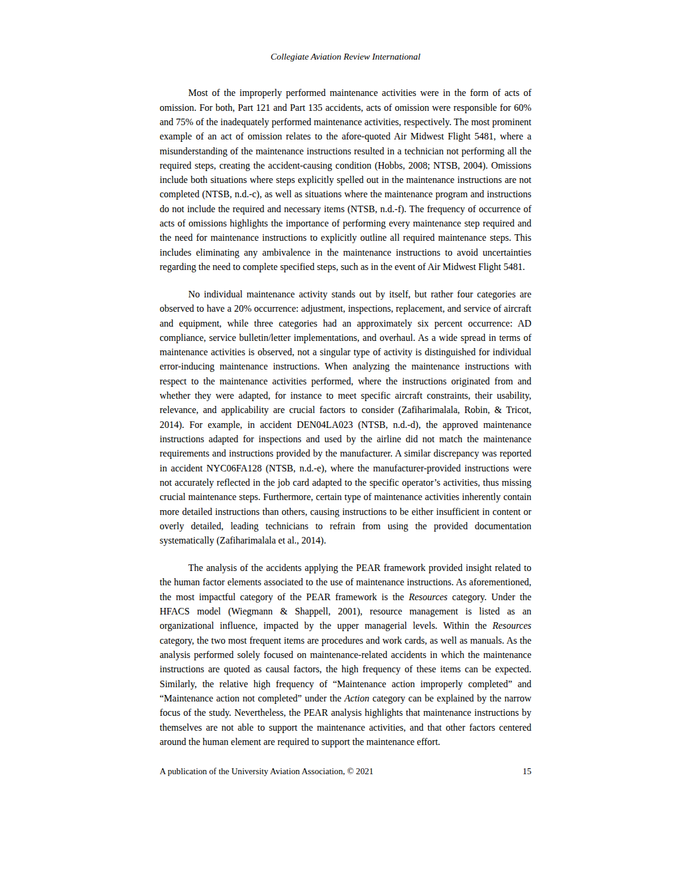Collegiate Aviation Review International
Most of the improperly performed maintenance activities were in the form of acts of omission. For both, Part 121 and Part 135 accidents, acts of omission were responsible for 60% and 75% of the inadequately performed maintenance activities, respectively. The most prominent example of an act of omission relates to the afore-quoted Air Midwest Flight 5481, where a misunderstanding of the maintenance instructions resulted in a technician not performing all the required steps, creating the accident-causing condition (Hobbs, 2008; NTSB, 2004). Omissions include both situations where steps explicitly spelled out in the maintenance instructions are not completed (NTSB, n.d.-c), as well as situations where the maintenance program and instructions do not include the required and necessary items (NTSB, n.d.-f). The frequency of occurrence of acts of omissions highlights the importance of performing every maintenance step required and the need for maintenance instructions to explicitly outline all required maintenance steps. This includes eliminating any ambivalence in the maintenance instructions to avoid uncertainties regarding the need to complete specified steps, such as in the event of Air Midwest Flight 5481.
No individual maintenance activity stands out by itself, but rather four categories are observed to have a 20% occurrence: adjustment, inspections, replacement, and service of aircraft and equipment, while three categories had an approximately six percent occurrence: AD compliance, service bulletin/letter implementations, and overhaul. As a wide spread in terms of maintenance activities is observed, not a singular type of activity is distinguished for individual error-inducing maintenance instructions. When analyzing the maintenance instructions with respect to the maintenance activities performed, where the instructions originated from and whether they were adapted, for instance to meet specific aircraft constraints, their usability, relevance, and applicability are crucial factors to consider (Zafiharimalala, Robin, & Tricot, 2014). For example, in accident DEN04LA023 (NTSB, n.d.-d), the approved maintenance instructions adapted for inspections and used by the airline did not match the maintenance requirements and instructions provided by the manufacturer. A similar discrepancy was reported in accident NYC06FA128 (NTSB, n.d.-e), where the manufacturer-provided instructions were not accurately reflected in the job card adapted to the specific operator’s activities, thus missing crucial maintenance steps. Furthermore, certain type of maintenance activities inherently contain more detailed instructions than others, causing instructions to be either insufficient in content or overly detailed, leading technicians to refrain from using the provided documentation systematically (Zafiharimalala et al., 2014).
The analysis of the accidents applying the PEAR framework provided insight related to the human factor elements associated to the use of maintenance instructions. As aforementioned, the most impactful category of the PEAR framework is the Resources category. Under the HFACS model (Wiegmann & Shappell, 2001), resource management is listed as an organizational influence, impacted by the upper managerial levels. Within the Resources category, the two most frequent items are procedures and work cards, as well as manuals. As the analysis performed solely focused on maintenance-related accidents in which the maintenance instructions are quoted as causal factors, the high frequency of these items can be expected. Similarly, the relative high frequency of “Maintenance action improperly completed” and “Maintenance action not completed” under the Action category can be explained by the narrow focus of the study. Nevertheless, the PEAR analysis highlights that maintenance instructions by themselves are not able to support the maintenance activities, and that other factors centered around the human element are required to support the maintenance effort.
A publication of the University Aviation Association, © 2021
15